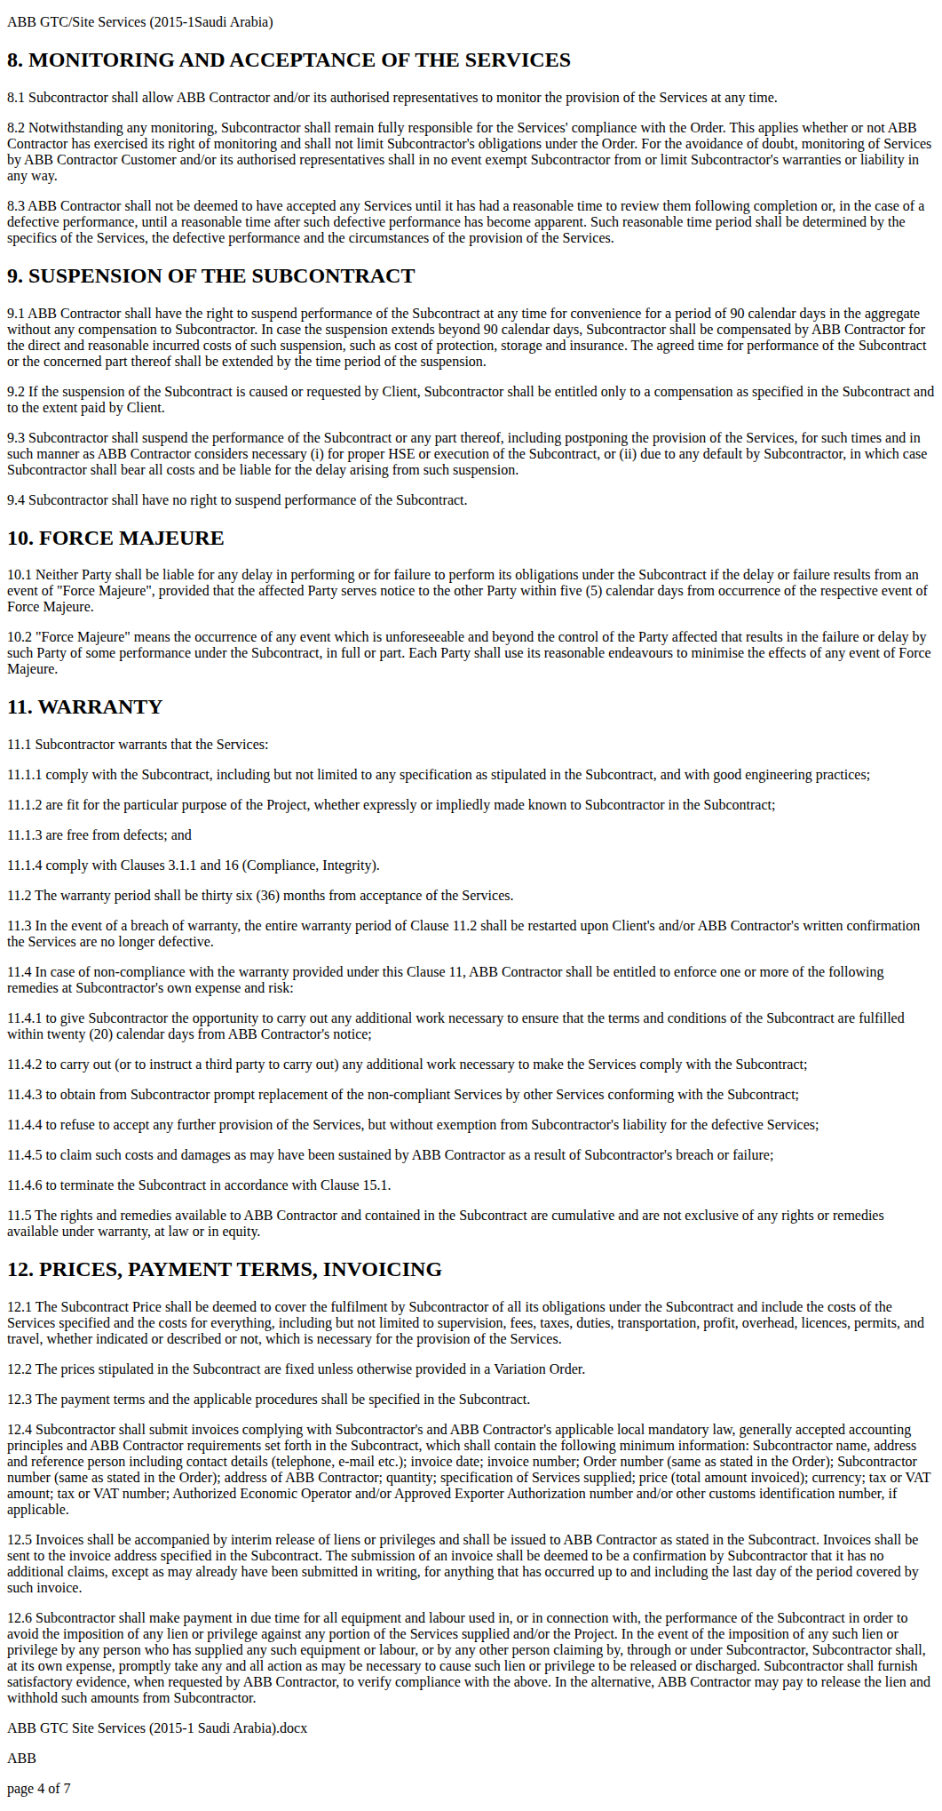ABB GTC/Site Services (2015-1Saudi Arabia)
8. MONITORING AND ACCEPTANCE OF THE SERVICES
8.1 Subcontractor shall allow ABB Contractor and/or its authorised representatives to monitor the provision of the Services at any time.
8.2 Notwithstanding any monitoring, Subcontractor shall remain fully responsible for the Services' compliance with the Order. This applies whether or not ABB Contractor has exercised its right of monitoring and shall not limit Subcontractor's obligations under the Order. For the avoidance of doubt, monitoring of Services by ABB Contractor Customer and/or its authorised representatives shall in no event exempt Subcontractor from or limit Subcontractor's warranties or liability in any way.
8.3 ABB Contractor shall not be deemed to have accepted any Services until it has had a reasonable time to review them following completion or, in the case of a defective performance, until a reasonable time after such defective performance has become apparent. Such reasonable time period shall be determined by the specifics of the Services, the defective performance and the circumstances of the provision of the Services.
9. SUSPENSION OF THE SUBCONTRACT
9.1 ABB Contractor shall have the right to suspend performance of the Subcontract at any time for convenience for a period of 90 calendar days in the aggregate without any compensation to Subcontractor. In case the suspension extends beyond 90 calendar days, Subcontractor shall be compensated by ABB Contractor for the direct and reasonable incurred costs of such suspension, such as cost of protection, storage and insurance. The agreed time for performance of the Subcontract or the concerned part thereof shall be extended by the time period of the suspension.
9.2 If the suspension of the Subcontract is caused or requested by Client, Subcontractor shall be entitled only to a compensation as specified in the Subcontract and to the extent paid by Client.
9.3 Subcontractor shall suspend the performance of the Subcontract or any part thereof, including postponing the provision of the Services, for such times and in such manner as ABB Contractor considers necessary (i) for proper HSE or execution of the Subcontract, or (ii) due to any default by Subcontractor, in which case Subcontractor shall bear all costs and be liable for the delay arising from such suspension.
9.4 Subcontractor shall have no right to suspend performance of the Subcontract.
10. FORCE MAJEURE
10.1 Neither Party shall be liable for any delay in performing or for failure to perform its obligations under the Subcontract if the delay or failure results from an event of "Force Majeure", provided that the affected Party serves notice to the other Party within five (5) calendar days from occurrence of the respective event of Force Majeure.
10.2 "Force Majeure" means the occurrence of any event which is unforeseeable and beyond the control of the Party affected that results in the failure or delay by such Party of some performance under the Subcontract, in full or part. Each Party shall use its reasonable endeavours to minimise the effects of any event of Force Majeure.
11. WARRANTY
11.1 Subcontractor warrants that the Services:
11.1.1 comply with the Subcontract, including but not limited to any specification as stipulated in the Subcontract, and with good engineering practices;
11.1.2 are fit for the particular purpose of the Project, whether expressly or impliedly made known to Subcontractor in the Subcontract;
11.1.3 are free from defects; and
11.1.4 comply with Clauses 3.1.1 and 16 (Compliance, Integrity).
11.2 The warranty period shall be thirty six (36) months from acceptance of the Services.
11.3 In the event of a breach of warranty, the entire warranty period of Clause 11.2 shall be restarted upon Client's and/or ABB Contractor's written confirmation the Services are no longer defective.
11.4 In case of non-compliance with the warranty provided under this Clause 11, ABB Contractor shall be entitled to enforce one or more of the following remedies at Subcontractor's own expense and risk:
11.4.1 to give Subcontractor the opportunity to carry out any additional work necessary to ensure that the terms and conditions of the Subcontract are fulfilled within twenty (20) calendar days from ABB Contractor's notice;
11.4.2 to carry out (or to instruct a third party to carry out) any additional work necessary to make the Services comply with the Subcontract;
11.4.3 to obtain from Subcontractor prompt replacement of the non-compliant Services by other Services conforming with the Subcontract;
11.4.4 to refuse to accept any further provision of the Services, but without exemption from Subcontractor's liability for the defective Services;
11.4.5 to claim such costs and damages as may have been sustained by ABB Contractor as a result of Subcontractor's breach or failure;
11.4.6 to terminate the Subcontract in accordance with Clause 15.1.
11.5 The rights and remedies available to ABB Contractor and contained in the Subcontract are cumulative and are not exclusive of any rights or remedies available under warranty, at law or in equity.
12. PRICES, PAYMENT TERMS, INVOICING
12.1 The Subcontract Price shall be deemed to cover the fulfilment by Subcontractor of all its obligations under the Subcontract and include the costs of the Services specified and the costs for everything, including but not limited to supervision, fees, taxes, duties, transportation, profit, overhead, licences, permits, and travel, whether indicated or described or not, which is necessary for the provision of the Services.
12.2 The prices stipulated in the Subcontract are fixed unless otherwise provided in a Variation Order.
12.3 The payment terms and the applicable procedures shall be specified in the Subcontract.
12.4 Subcontractor shall submit invoices complying with Subcontractor's and ABB Contractor's applicable local mandatory law, generally accepted accounting principles and ABB Contractor requirements set forth in the Subcontract, which shall contain the following minimum information: Subcontractor name, address and reference person including contact details (telephone, e-mail etc.); invoice date; invoice number; Order number (same as stated in the Order); Subcontractor number (same as stated in the Order); address of ABB Contractor; quantity; specification of Services supplied; price (total amount invoiced); currency; tax or VAT amount; tax or VAT number; Authorized Economic Operator and/or Approved Exporter Authorization number and/or other customs identification number, if applicable.
12.5 Invoices shall be accompanied by interim release of liens or privileges and shall be issued to ABB Contractor as stated in the Subcontract. Invoices shall be sent to the invoice address specified in the Subcontract. The submission of an invoice shall be deemed to be a confirmation by Subcontractor that it has no additional claims, except as may already have been submitted in writing, for anything that has occurred up to and including the last day of the period covered by such invoice.
12.6 Subcontractor shall make payment in due time for all equipment and labour used in, or in connection with, the performance of the Subcontract in order to avoid the imposition of any lien or privilege against any portion of the Services supplied and/or the Project. In the event of the imposition of any such lien or privilege by any person who has supplied any such equipment or labour, or by any other person claiming by, through or under Subcontractor, Subcontractor shall, at its own expense, promptly take any and all action as may be necessary to cause such lien or privilege to be released or discharged. Subcontractor shall furnish satisfactory evidence, when requested by ABB Contractor, to verify compliance with the above. In the alternative, ABB Contractor may pay to release the lien and withhold such amounts from Subcontractor.
ABB GTC Site Services (2015-1 Saudi Arabia).docx
ABB
page 4 of 7